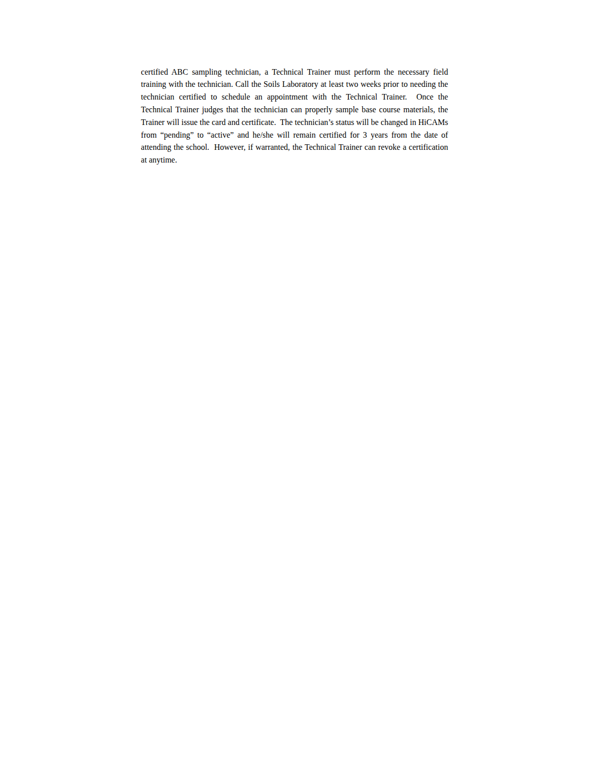certified ABC sampling technician, a Technical Trainer must perform the necessary field training with the technician. Call the Soils Laboratory at least two weeks prior to needing the technician certified to schedule an appointment with the Technical Trainer. Once the Technical Trainer judges that the technician can properly sample base course materials, the Trainer will issue the card and certificate. The technician’s status will be changed in HiCAMs from “pending” to “active” and he/she will remain certified for 3 years from the date of attending the school. However, if warranted, the Technical Trainer can revoke a certification at anytime.